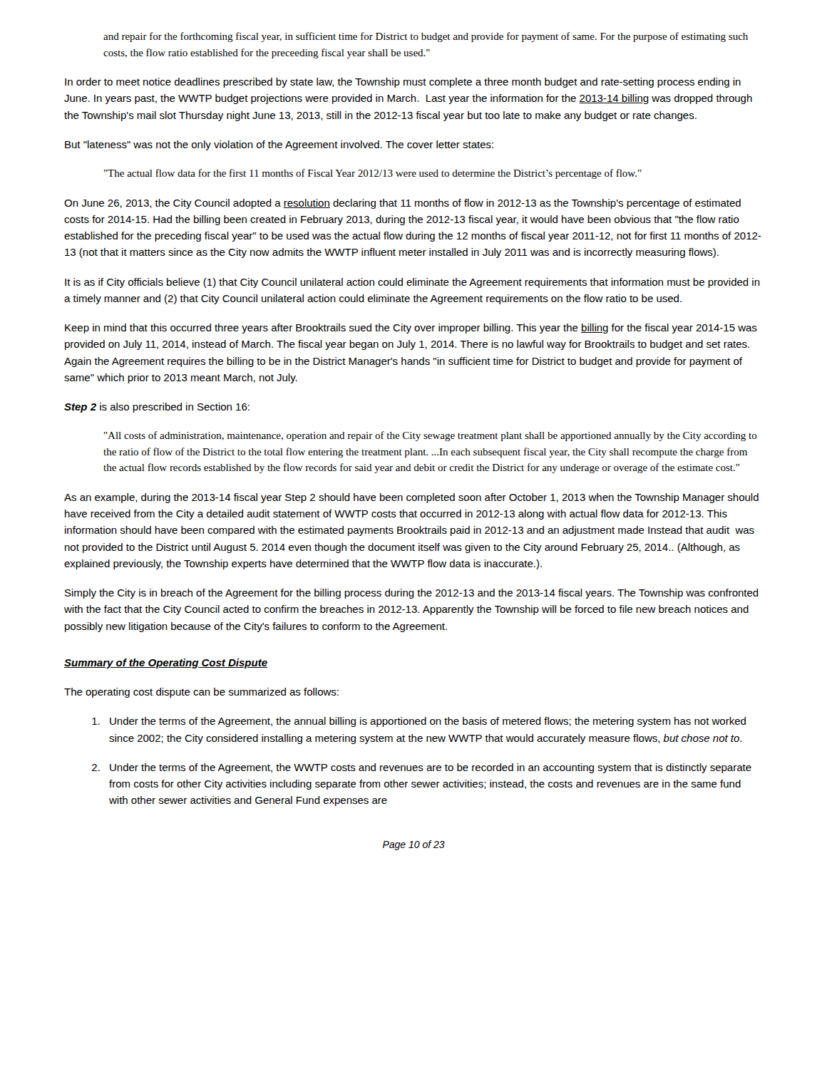and repair for the forthcoming fiscal year, in sufficient time for District to budget and provide for payment of same. For the purpose of estimating such costs, the flow ratio established for the preceeding fiscal year shall be used."
In order to meet notice deadlines prescribed by state law, the Township must complete a three month budget and rate-setting process ending in June. In years past, the WWTP budget projections were provided in March. Last year the information for the 2013-14 billing was dropped through the Township's mail slot Thursday night June 13, 2013, still in the 2012-13 fiscal year but too late to make any budget or rate changes.
But "lateness" was not the only violation of the Agreement involved. The cover letter states:
"The actual flow data for the first 11 months of Fiscal Year 2012/13 were used to determine the District’s percentage of flow."
On June 26, 2013, the City Council adopted a resolution declaring that 11 months of flow in 2012-13 as the Township's percentage of estimated costs for 2014-15. Had the billing been created in February 2013, during the 2012-13 fiscal year, it would have been obvious that "the flow ratio established for the preceding fiscal year" to be used was the actual flow during the 12 months of fiscal year 2011-12, not for first 11 months of 2012-13 (not that it matters since as the City now admits the WWTP influent meter installed in July 2011 was and is incorrectly measuring flows).
It is as if City officials believe (1) that City Council unilateral action could eliminate the Agreement requirements that information must be provided in a timely manner and (2) that City Council unilateral action could eliminate the Agreement requirements on the flow ratio to be used.
Keep in mind that this occurred three years after Brooktrails sued the City over improper billing. This year the billing for the fiscal year 2014-15 was provided on July 11, 2014, instead of March. The fiscal year began on July 1, 2014. There is no lawful way for Brooktrails to budget and set rates. Again the Agreement requires the billing to be in the District Manager's hands "in sufficient time for District to budget and provide for payment of same" which prior to 2013 meant March, not July.
Step 2 is also prescribed in Section 16:
"All costs of administration, maintenance, operation and repair of the City sewage treatment plant shall be apportioned annually by the City according to the ratio of flow of the District to the total flow entering the treatment plant. ...In each subsequent fiscal year, the City shall recompute the charge from the actual flow records established by the flow records for said year and debit or credit the District for any underage or overage of the estimate cost."
As an example, during the 2013-14 fiscal year Step 2 should have been completed soon after October 1, 2013 when the Township Manager should have received from the City a detailed audit statement of WWTP costs that occurred in 2012-13 along with actual flow data for 2012-13. This information should have been compared with the estimated payments Brooktrails paid in 2012-13 and an adjustment made Instead that audit was not provided to the District until August 5. 2014 even though the document itself was given to the City around February 25, 2014.. (Although, as explained previously, the Township experts have determined that the WWTP flow data is inaccurate.).
Simply the City is in breach of the Agreement for the billing process during the 2012-13 and the 2013-14 fiscal years. The Township was confronted with the fact that the City Council acted to confirm the breaches in 2012-13. Apparently the Township will be forced to file new breach notices and possibly new litigation because of the City's failures to conform to the Agreement.
Summary of the Operating Cost Dispute
The operating cost dispute can be summarized as follows:
Under the terms of the Agreement, the annual billing is apportioned on the basis of metered flows; the metering system has not worked since 2002; the City considered installing a metering system at the new WWTP that would accurately measure flows, but chose not to.
Under the terms of the Agreement, the WWTP costs and revenues are to be recorded in an accounting system that is distinctly separate from costs for other City activities including separate from other sewer activities; instead, the costs and revenues are in the same fund with other sewer activities and General Fund expenses are
Page 10 of 23